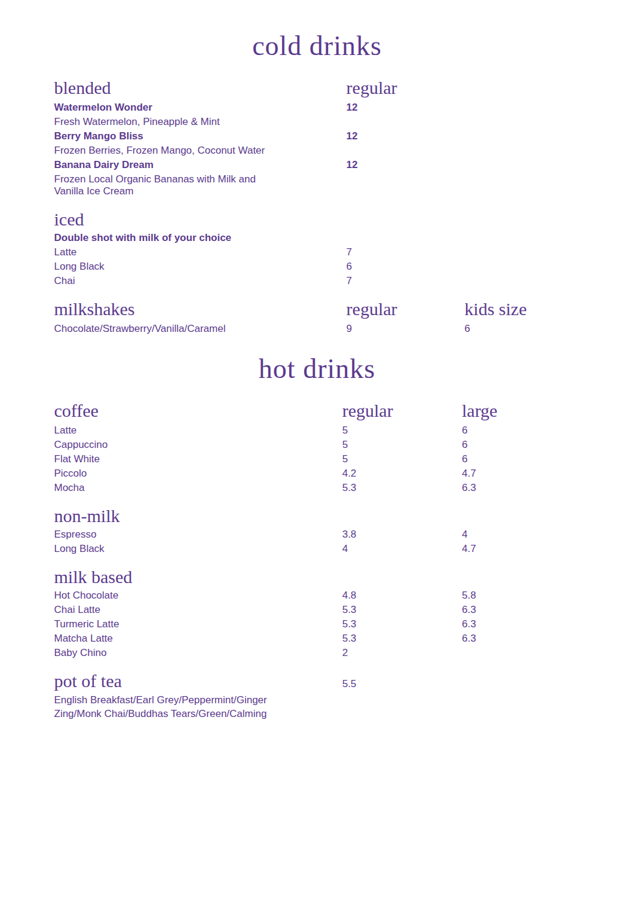cold drinks
| blended | regular | |
| Watermelon Wonder | 12 | |
| Fresh Watermelon, Pineapple & Mint | | |
| Berry Mango Bliss | 12 | |
| Frozen Berries, Frozen Mango, Coconut Water | | |
| Banana Dairy Dream | 12 | |
| Frozen Local Organic Bananas with Milk and Vanilla Ice Cream | | |
| iced | | |
| Double shot with milk of your choice | | |
| Latte | 7 | |
| Long Black | 6 | |
| Chai | 7 | |
| milkshakes | regular | kids size |
| Chocolate/Strawberry/Vanilla/Caramel | 9 | 6 |
hot drinks
| coffee | regular | large |
| Latte | 5 | 6 |
| Cappuccino | 5 | 6 |
| Flat White | 5 | 6 |
| Piccolo | 4.2 | 4.7 |
| Mocha | 5.3 | 6.3 |
| non-milk | | |
| Espresso | 3.8 | 4 |
| Long Black | 4 | 4.7 |
| milk based | | |
| Hot Chocolate | 4.8 | 5.8 |
| Chai Latte | 5.3 | 6.3 |
| Turmeric Latte | 5.3 | 6.3 |
| Matcha Latte | 5.3 | 6.3 |
| Baby Chino | 2 | |
| pot of tea | 5.5 | |
| English Breakfast/Earl Grey/Peppermint/Ginger Zing/Monk Chai/Buddhas Tears/Green/Calming | | |